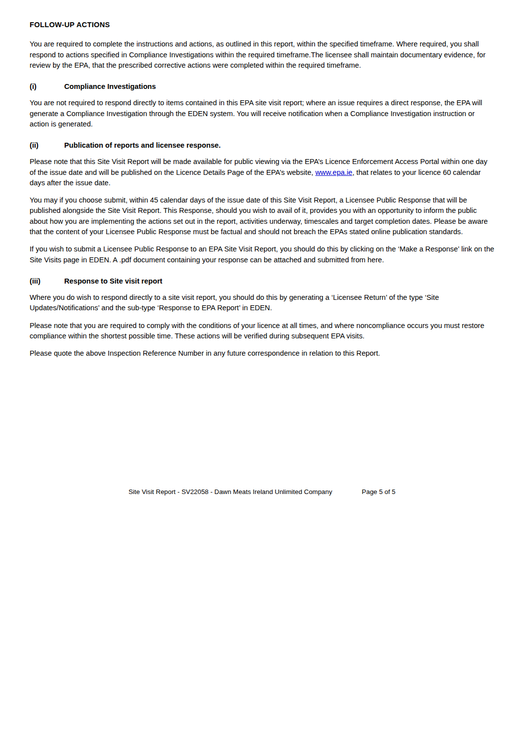FOLLOW-UP ACTIONS
You are required to complete the instructions and actions, as outlined in this report, within the specified timeframe. Where required, you shall respond to actions specified in Compliance Investigations within the required timeframe.The licensee shall maintain documentary evidence, for review by the EPA, that the prescribed corrective actions were completed within the required timeframe.
(i) Compliance Investigations
You are not required to respond directly to items contained in this EPA site visit report; where an issue requires a direct response, the EPA will generate a Compliance Investigation through the EDEN system. You will receive notification when a Compliance Investigation instruction or action is generated.
(ii) Publication of reports and licensee response.
Please note that this Site Visit Report will be made available for public viewing via the EPA’s Licence Enforcement Access Portal within one day of the issue date and will be published on the Licence Details Page of the EPA’s website, www.epa.ie, that relates to your licence 60 calendar days after the issue date.
You may if you choose submit, within 45 calendar days of the issue date of this Site Visit Report, a Licensee Public Response that will be published alongside the Site Visit Report. This Response, should you wish to avail of it, provides you with an opportunity to inform the public about how you are implementing the actions set out in the report, activities underway, timescales and target completion dates. Please be aware that the content of your Licensee Public Response must be factual and should not breach the EPAs stated online publication standards.
If you wish to submit a Licensee Public Response to an EPA Site Visit Report, you should do this by clicking on the ‘Make a Response’ link on the Site Visits page in EDEN. A .pdf document containing your response can be attached and submitted from here.
(iii) Response to Site visit report
Where you do wish to respond directly to a site visit report, you should do this by generating a ‘Licensee Return’ of the type ‘Site Updates/Notifications’ and the sub-type ‘Response to EPA Report’ in EDEN.
Please note that you are required to comply with the conditions of your licence at all times, and where noncompliance occurs you must restore compliance within the shortest possible time. These actions will be verified during subsequent EPA visits.
Please quote the above Inspection Reference Number in any future correspondence in relation to this Report.
Site Visit Report - SV22058 - Dawn Meats Ireland Unlimited Company Page 5 of 5